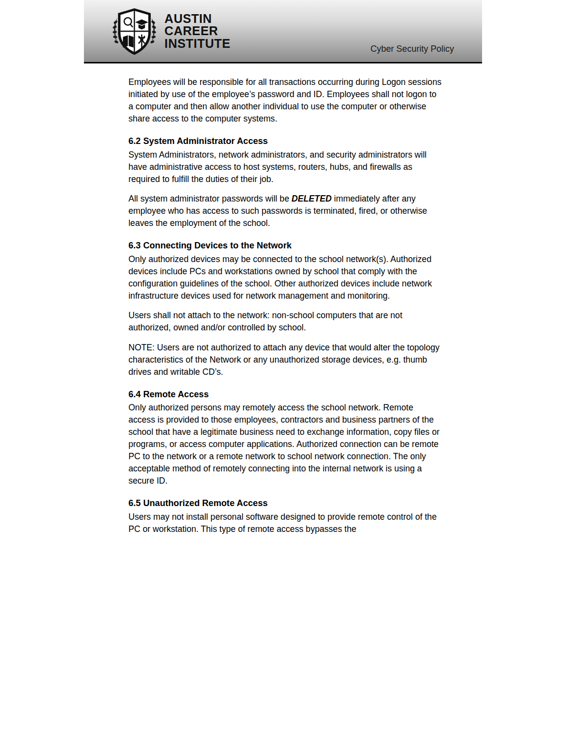AUSTIN
CAREER
INSTITUTE
Cyber Security Policy
Employees will be responsible for all transactions occurring during Logon sessions initiated by use of the employee’s password and ID. Employees shall not logon to a computer and then allow another individual to use the computer or otherwise share access to the computer systems.
6.2 System Administrator Access
System Administrators, network administrators, and security administrators will have administrative access to host systems, routers, hubs, and firewalls as required to fulfill the duties of their job.
All system administrator passwords will be DELETED immediately after any employee who has access to such passwords is terminated, fired, or otherwise leaves the employment of the school.
6.3 Connecting Devices to the Network
Only authorized devices may be connected to the school network(s). Authorized devices include PCs and workstations owned by school that comply with the configuration guidelines of the school. Other authorized devices include network infrastructure devices used for network management and monitoring.
Users shall not attach to the network: non-school computers that are not authorized, owned and/or controlled by school.
NOTE: Users are not authorized to attach any device that would alter the topology characteristics of the Network or any unauthorized storage devices, e.g. thumb drives and writable CD’s.
6.4 Remote Access
Only authorized persons may remotely access the school network. Remote access is provided to those employees, contractors and business partners of the school that have a legitimate business need to exchange information, copy files or programs, or access computer applications. Authorized connection can be remote PC to the network or a remote network to school network connection. The only acceptable method of remotely connecting into the internal network is using a secure ID.
6.5 Unauthorized Remote Access
Users may not install personal software designed to provide remote control of the PC or workstation. This type of remote access bypasses the